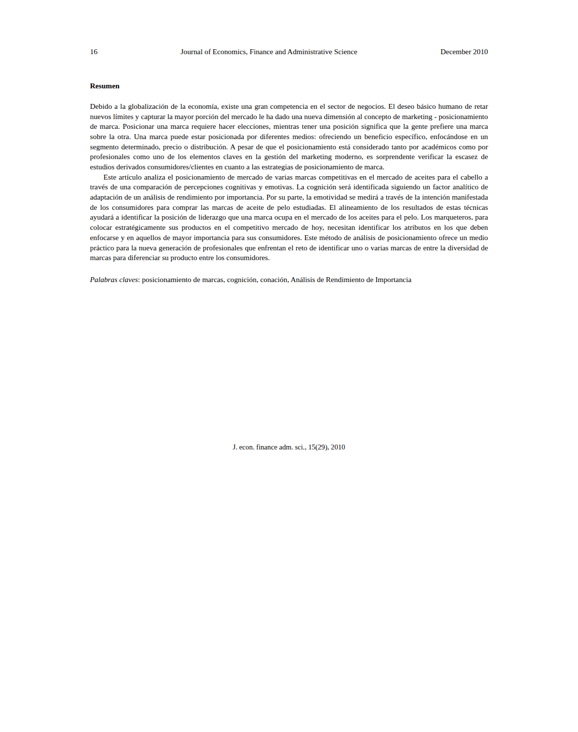16 Journal of Economics, Finance and Administrative Science December 2010
Resumen
Debido a la globalización de la economía, existe una gran competencia en el sector de negocios. El deseo básico humano de retar nuevos límites y capturar la mayor porción del mercado le ha dado una nueva dimensión al concepto de marketing - posicionamiento de marca. Posicionar una marca requiere hacer elecciones, mientras tener una posición significa que la gente prefiere una marca sobre la otra. Una marca puede estar posicionada por diferentes medios: ofreciendo un beneficio específico, enfocándose en un segmento determinado, precio o distribución. A pesar de que el posicionamiento está considerado tanto por académicos como por profesionales como uno de los elementos claves en la gestión del marketing moderno, es sorprendente verificar la escasez de estudios derivados consumidores/clientes en cuanto a las estrategias de posicionamiento de marca.
Este artículo analiza el posicionamiento de mercado de varias marcas competitivas en el mercado de aceites para el cabello a través de una comparación de percepciones cognitivas y emotivas. La cognición será identificada siguiendo un factor analítico de adaptación de un análisis de rendimiento por importancia. Por su parte, la emotividad se medirá a través de la intención manifestada de los consumidores para comprar las marcas de aceite de pelo estudiadas. El alineamiento de los resultados de estas técnicas ayudará a identificar la posición de liderazgo que una marca ocupa en el mercado de los aceites para el pelo. Los marqueteros, para colocar estratégicamente sus productos en el competitivo mercado de hoy, necesitan identificar los atributos en los que deben enfocarse y en aquellos de mayor importancia para sus consumidores. Este método de análisis de posicionamiento ofrece un medio práctico para la nueva generación de profesionales que enfrentan el reto de identificar uno o varias marcas de entre la diversidad de marcas para diferenciar su producto entre los consumidores.
Palabras claves: posicionamiento de marcas, cognición, conación, Análisis de Rendimiento de Importancia
J. econ. finance adm. sci., 15(29), 2010